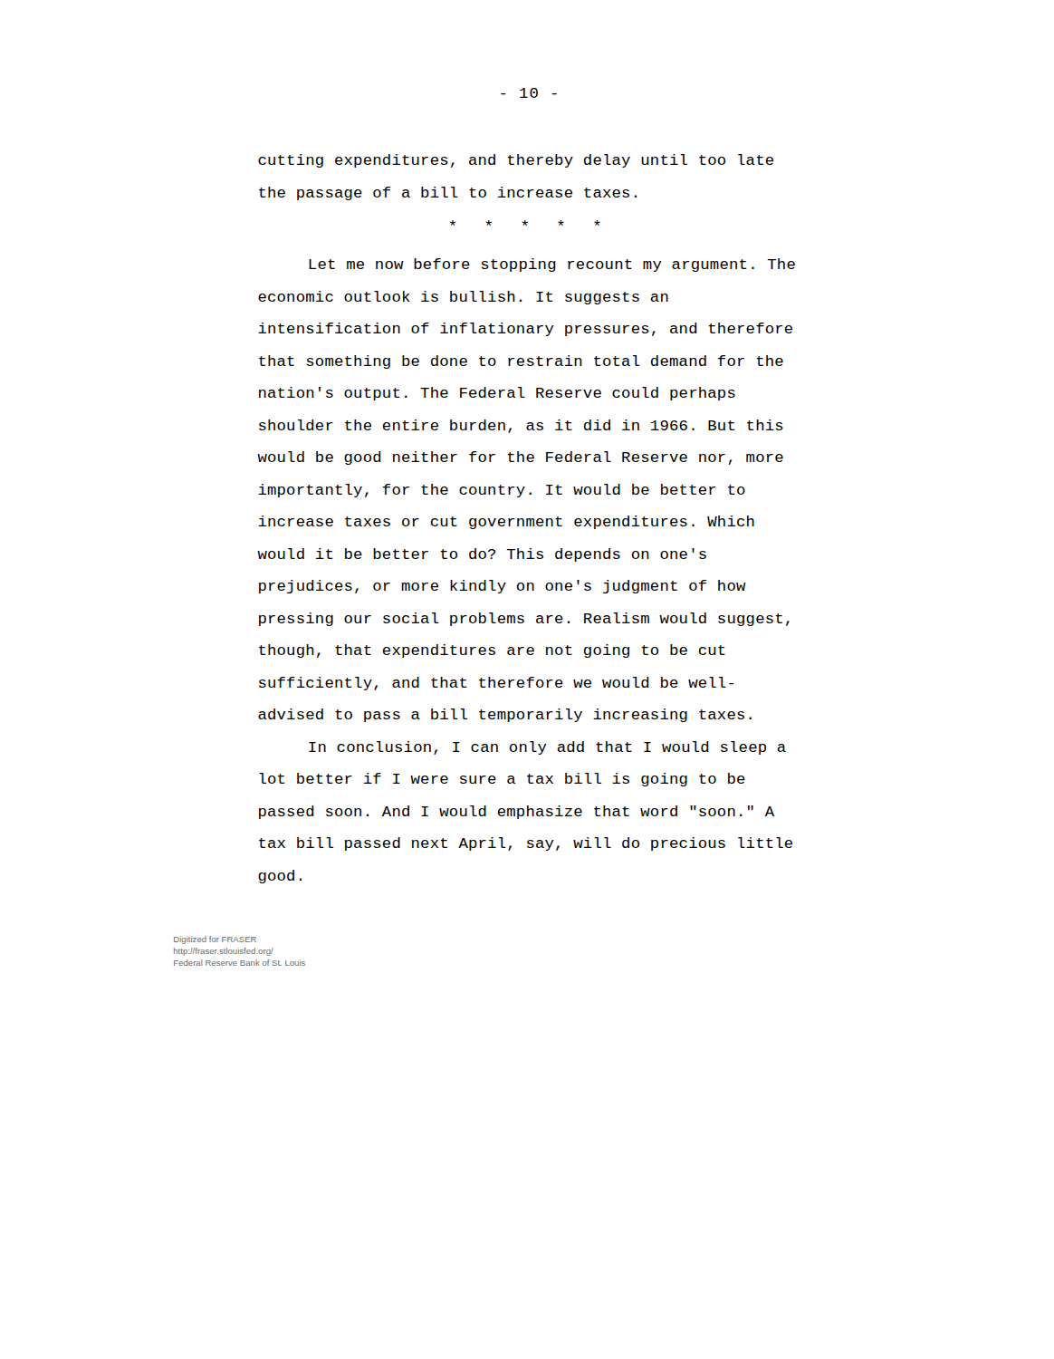- 10 -
cutting expenditures, and thereby delay until too late the passage of a bill to increase taxes.
* * * * *
Let me now before stopping recount my argument. The economic outlook is bullish. It suggests an intensification of inflationary pressures, and therefore that something be done to restrain total demand for the nation's output. The Federal Reserve could perhaps shoulder the entire burden, as it did in 1966. But this would be good neither for the Federal Reserve nor, more importantly, for the country. It would be better to increase taxes or cut government expenditures. Which would it be better to do? This depends on one's prejudices, or more kindly on one's judgment of how pressing our social problems are. Realism would suggest, though, that expenditures are not going to be cut sufficiently, and that therefore we would be well-advised to pass a bill temporarily increasing taxes.
In conclusion, I can only add that I would sleep a lot better if I were sure a tax bill is going to be passed soon. And I would emphasize that word "soon." A tax bill passed next April, say, will do precious little good.
Digitized for FRASER
http://fraser.stlouisfed.org/
Federal Reserve Bank of St. Louis